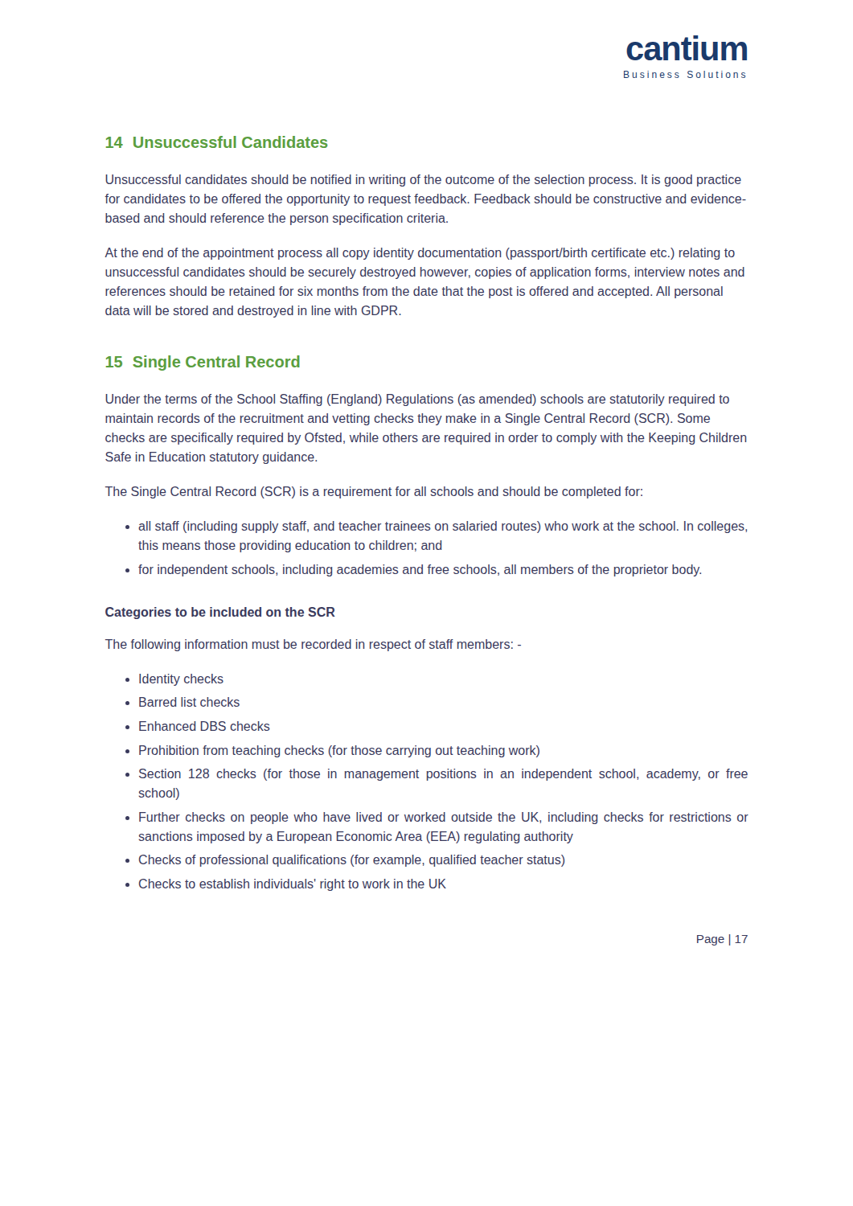cantium
Business Solutions
14 Unsuccessful Candidates
Unsuccessful candidates should be notified in writing of the outcome of the selection process. It is good practice for candidates to be offered the opportunity to request feedback. Feedback should be constructive and evidence-based and should reference the person specification criteria.
At the end of the appointment process all copy identity documentation (passport/birth certificate etc.) relating to unsuccessful candidates should be securely destroyed however, copies of application forms, interview notes and references should be retained for six months from the date that the post is offered and accepted. All personal data will be stored and destroyed in line with GDPR.
15 Single Central Record
Under the terms of the School Staffing (England) Regulations (as amended) schools are statutorily required to maintain records of the recruitment and vetting checks they make in a Single Central Record (SCR). Some checks are specifically required by Ofsted, while others are required in order to comply with the Keeping Children Safe in Education statutory guidance.
The Single Central Record (SCR) is a requirement for all schools and should be completed for:
all staff (including supply staff, and teacher trainees on salaried routes) who work at the school. In colleges, this means those providing education to children; and
for independent schools, including academies and free schools, all members of the proprietor body.
Categories to be included on the SCR
The following information must be recorded in respect of staff members: -
Identity checks
Barred list checks
Enhanced DBS checks
Prohibition from teaching checks (for those carrying out teaching work)
Section 128 checks (for those in management positions in an independent school, academy, or free school)
Further checks on people who have lived or worked outside the UK, including checks for restrictions or sanctions imposed by a European Economic Area (EEA) regulating authority
Checks of professional qualifications (for example, qualified teacher status)
Checks to establish individuals' right to work in the UK
Page | 17